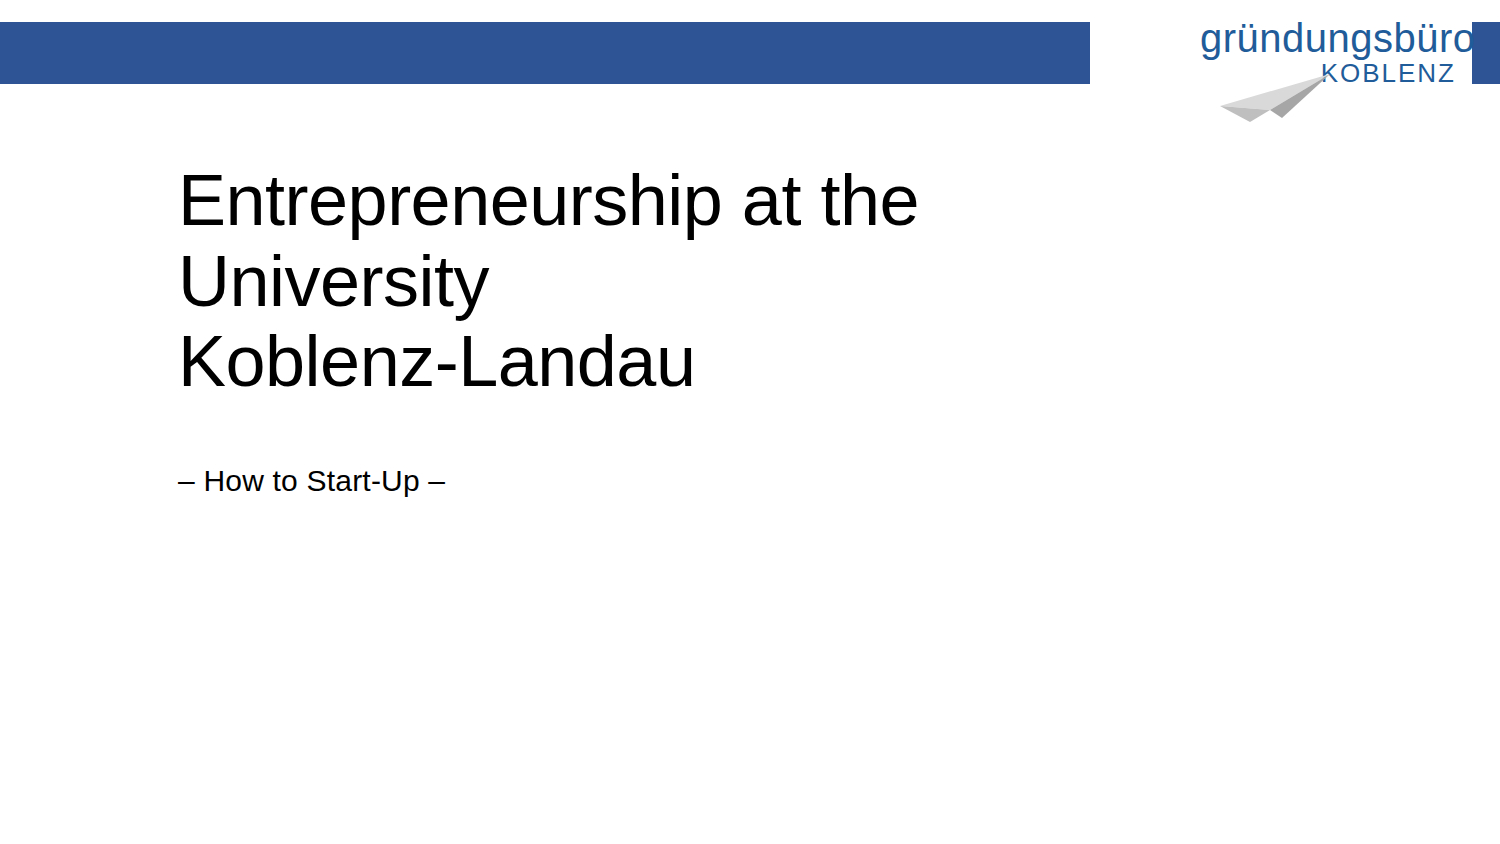gründungsbüro KOBLENZ
Entrepreneurship at the University
Koblenz-Landau
– How to Start-Up –